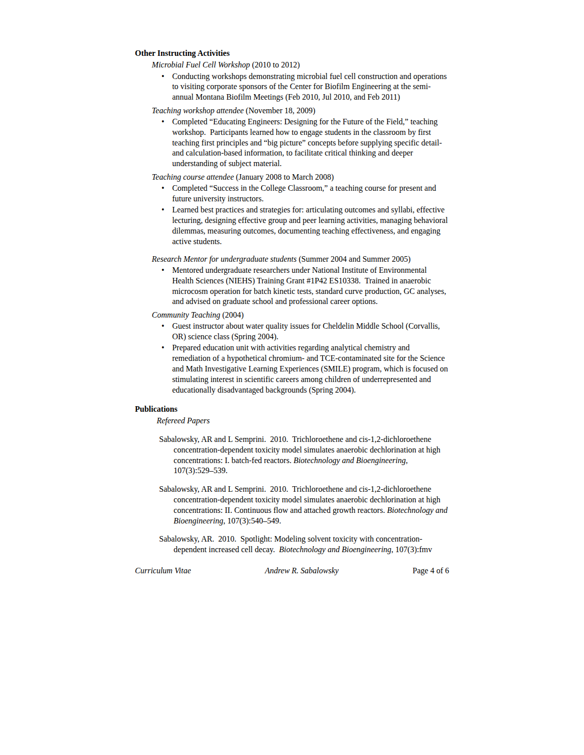Other Instructing Activities
Microbial Fuel Cell Workshop (2010 to 2012)
Conducting workshops demonstrating microbial fuel cell construction and operations to visiting corporate sponsors of the Center for Biofilm Engineering at the semi-annual Montana Biofilm Meetings (Feb 2010, Jul 2010, and Feb 2011)
Teaching workshop attendee (November 18, 2009)
Completed “Educating Engineers: Designing for the Future of the Field,” teaching workshop. Participants learned how to engage students in the classroom by first teaching first principles and “big picture” concepts before supplying specific detail- and calculation-based information, to facilitate critical thinking and deeper understanding of subject material.
Teaching course attendee (January 2008 to March 2008)
Completed “Success in the College Classroom,” a teaching course for present and future university instructors.
Learned best practices and strategies for: articulating outcomes and syllabi, effective lecturing, designing effective group and peer learning activities, managing behavioral dilemmas, measuring outcomes, documenting teaching effectiveness, and engaging active students.
Research Mentor for undergraduate students (Summer 2004 and Summer 2005)
Mentored undergraduate researchers under National Institute of Environmental Health Sciences (NIEHS) Training Grant #1P42 ES10338. Trained in anaerobic microcosm operation for batch kinetic tests, standard curve production, GC analyses, and advised on graduate school and professional career options.
Community Teaching (2004)
Guest instructor about water quality issues for Cheldelin Middle School (Corvallis, OR) science class (Spring 2004).
Prepared education unit with activities regarding analytical chemistry and remediation of a hypothetical chromium- and TCE-contaminated site for the Science and Math Investigative Learning Experiences (SMILE) program, which is focused on stimulating interest in scientific careers among children of underrepresented and educationally disadvantaged backgrounds (Spring 2004).
Publications
Refereed Papers
Sabalowsky, AR and L Semprini. 2010. Trichloroethene and cis-1,2-dichloroethene concentration-dependent toxicity model simulates anaerobic dechlorination at high concentrations: I. batch-fed reactors. Biotechnology and Bioengineering, 107(3):529–539.
Sabalowsky, AR and L Semprini. 2010. Trichloroethene and cis-1,2-dichloroethene concentration-dependent toxicity model simulates anaerobic dechlorination at high concentrations: II. Continuous flow and attached growth reactors. Biotechnology and Bioengineering, 107(3):540–549.
Sabalowsky, AR. 2010. Spotlight: Modeling solvent toxicity with concentration-dependent increased cell decay. Biotechnology and Bioengineering, 107(3):fmv
Curriculum Vitae Andrew R. Sabalowsky Page 4 of 6